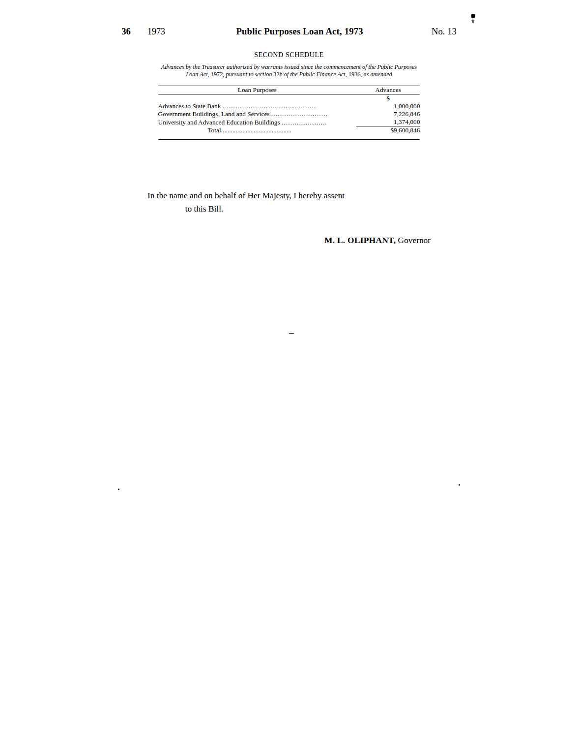★
36 1973 Public Purposes Loan Act, 1973 No. 13
SECOND SCHEDULE
Advances by the Treasurer authorized by warrants issued since the commencement of the Public Purposes Loan Act, 1972, pursuant to section 32b of the Public Finance Act, 1936, as amended
| Loan Purposes | Advances |
| --- | --- |
| | $ |
| Advances to State Bank ........................................... | 1,000,000 |
| Government Buildings, Land and Services .......................... | 7,226,846 |
| University and Advanced Education Buildings ..................... | 1,374,000 |
| Total ........................................... | $9,600,846 |
In the name and on behalf of Her Majesty, I hereby assent
to this Bill.
M. L. OLIPHANT, Governor